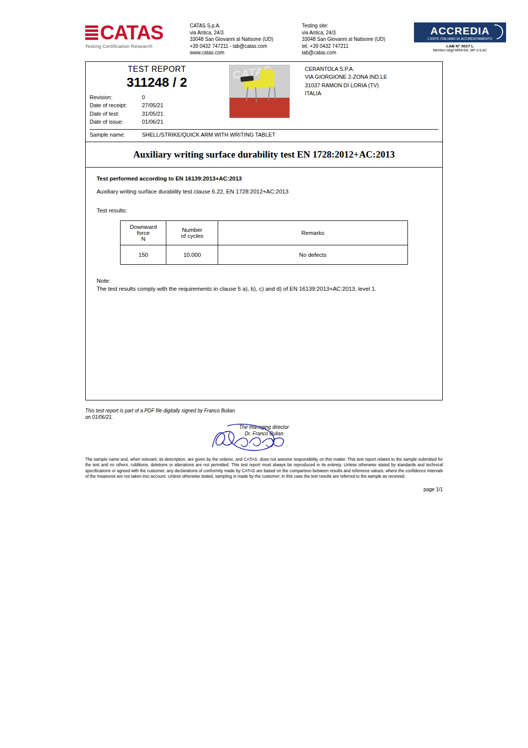CATAS
Testing Certification Research
CATAS S.p.A.
via Antica, 24/3
33048 San Giovanni al Natisone (UD)
+39 0432 747211 - lab@catas.com
www.catas.com
Testing site:
via Antica, 24/3
33048 San Giovanni al Natisone (UD)
tel. +39 0432 747211
lab@catas.com
ACCREDIA
L'ENTE ITALIANO DI ACCREDITAMENTO
LAB N° 0027 L
Membro degli MRA EA, IAF e ILAC
TEST REPORT
311248 / 2
Revision:
0
Date of receipt:
27/05/21
Date of test:
31/05/21
Date of issue:
01/06/21
CATAS
CERANTOLA S.P.A.
VIA GIORGIONE 2-ZONA IND.LE
31037 RAMON DI LORIA (TV)
ITALIA
Sample name:
SHELL/STRIKE/QUICK ARM WITH WRITING TABLET
Auxiliary writing surface durability test EN 1728:2012+AC:2013
Test performed according to EN 16139:2013+AC:2013
Auxiliary writing surface durability test clause 6.22, EN 1728:2012+AC:2013
Test results:
| Downward force N | Number of cycles | Remarks |
| --- | --- | --- |
| 150 | 10.000 | No defects |
Note:
The test results comply with the requirements in clause 5 a), b), c) and d) of EN 16139:2013+AC:2013, level 1.
This test report is part of a PDF file digitally signed by Franco Bulian
on 01/06/21.
The managing director
Dr. Franco Bulian
The sample name and, when relevant, its description, are given by the orderer, and CATAS does not assume responsibility on this matter. This test report relates to the sample submitted for the test and no others. Additions, deletions or alterations are not permitted. This test report must always be reproduced in its entirety. Unless otherwise stated by standards and technical specifications or agreed with the customer, any declarations of conformity made by CATAS are based on the comparison between results and reference values, where the confidence intervals of the measures are not taken into account. Unless otherwise stated, sampling is made by the customer; in this case the test results are referred to the sample as received.
page 1/1